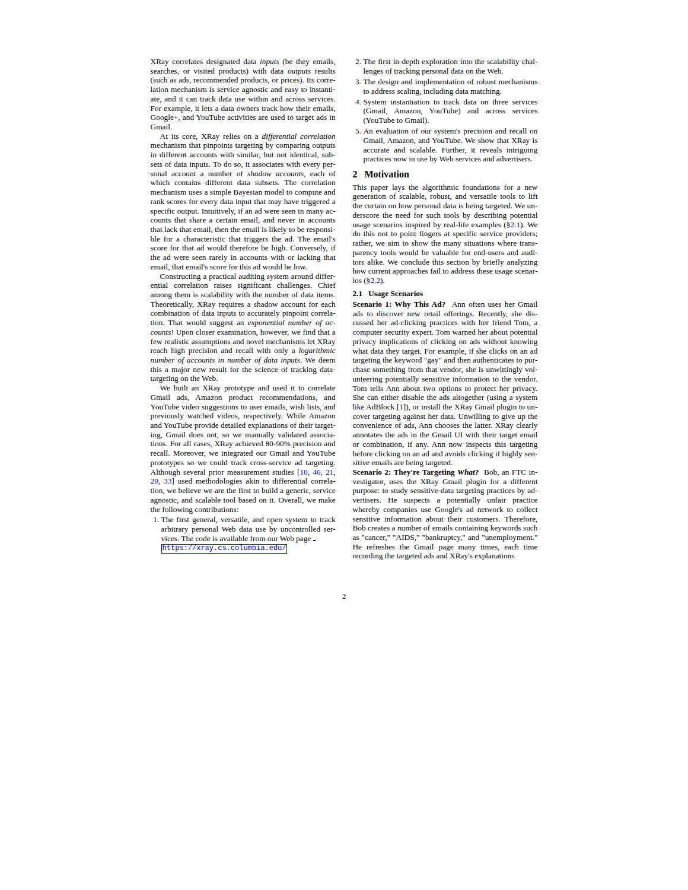XRay correlates designated data inputs (be they emails, searches, or visited products) with data outputs results (such as ads, recommended products, or prices). Its correlation mechanism is service agnostic and easy to instantiate, and it can track data use within and across services. For example, it lets a data owners track how their emails, Google+, and YouTube activities are used to target ads in Gmail.
At its core, XRay relies on a differential correlation mechanism that pinpoints targeting by comparing outputs in different accounts with similar, but not identical, subsets of data inputs. To do so, it associates with every personal account a number of shadow accounts, each of which contains different data subsets. The correlation mechanism uses a simple Bayesian model to compute and rank scores for every data input that may have triggered a specific output. Intuitively, if an ad were seen in many accounts that share a certain email, and never in accounts that lack that email, then the email is likely to be responsible for a characteristic that triggers the ad. The email's score for that ad would therefore be high. Conversely, if the ad were seen rarely in accounts with or lacking that email, that email's score for this ad would be low.
Constructing a practical auditing system around differential correlation raises significant challenges. Chief among them is scalability with the number of data items. Theoretically, XRay requires a shadow account for each combination of data inputs to accurately pinpoint correlation. That would suggest an exponential number of accounts! Upon closer examination, however, we find that a few realistic assumptions and novel mechanisms let XRay reach high precision and recall with only a logarithmic number of accounts in number of data inputs. We deem this a major new result for the science of tracking data-targeting on the Web.
We built an XRay prototype and used it to correlate Gmail ads, Amazon product recommendations, and YouTube video suggestions to user emails, wish lists, and previously watched videos, respectively. While Amazon and YouTube provide detailed explanations of their targeting, Gmail does not, so we manually validated associations. For all cases, XRay achieved 80-90% precision and recall. Moreover, we integrated our Gmail and YouTube prototypes so we could track cross-service ad targeting. Although several prior measurement studies [10, 46, 21, 20, 33] used methodologies akin to differential correlation, we believe we are the first to build a generic, service agnostic, and scalable tool based on it. Overall, we make the following contributions:
The first general, versatile, and open system to track arbitrary personal Web data use by uncontrolled services. The code is available from our Web page
https://xray.cs.columbia.edu/
The first in-depth exploration into the scalability challenges of tracking personal data on the Web.
The design and implementation of robust mechanisms to address scaling, including data matching.
System instantiation to track data on three services (Gmail, Amazon, YouTube) and across services (YouTube to Gmail).
An evaluation of our system's precision and recall on Gmail, Amazon, and YouTube. We show that XRay is accurate and scalable. Further, it reveals intriguing practices now in use by Web services and advertisers.
2 Motivation
This paper lays the algorithmic foundations for a new generation of scalable, robust, and versatile tools to lift the curtain on how personal data is being targeted. We underscore the need for such tools by describing potential usage scenarios inspired by real-life examples (§2.1). We do this not to point fingers at specific service providers; rather, we aim to show the many situations where transparency tools would be valuable for end-users and auditors alike. We conclude this section by briefly analyzing how current approaches fail to address these usage scenarios (§2.2).
2.1 Usage Scenarios
Scenario 1: Why This Ad? Ann often uses her Gmail ads to discover new retail offerings. Recently, she discussed her ad-clicking practices with her friend Tom, a computer security expert. Tom warned her about potential privacy implications of clicking on ads without knowing what data they target. For example, if she clicks on an ad targeting the keyword "gay" and then authenticates to purchase something from that vendor, she is unwittingly volunteering potentially sensitive information to the vendor. Tom tells Ann about two options to protect her privacy. She can either disable the ads altogether (using a system like AdBlock [1]), or install the XRay Gmail plugin to uncover targeting against her data. Unwilling to give up the convenience of ads, Ann chooses the latter. XRay clearly annotates the ads in the Gmail UI with their target email or combination, if any. Ann now inspects this targeting before clicking on an ad and avoids clicking if highly sensitive emails are being targeted.
Scenario 2: They're Targeting What? Bob, an FTC investigator, uses the XRay Gmail plugin for a different purpose: to study sensitive-data targeting practices by advertisers. He suspects a potentially unfair practice whereby companies use Google's ad network to collect sensitive information about their customers. Therefore, Bob creates a number of emails containing keywords such as "cancer," "AIDS," "bankruptcy," and "unemployment." He refreshes the Gmail page many times, each time recording the targeted ads and XRay's explanations
2